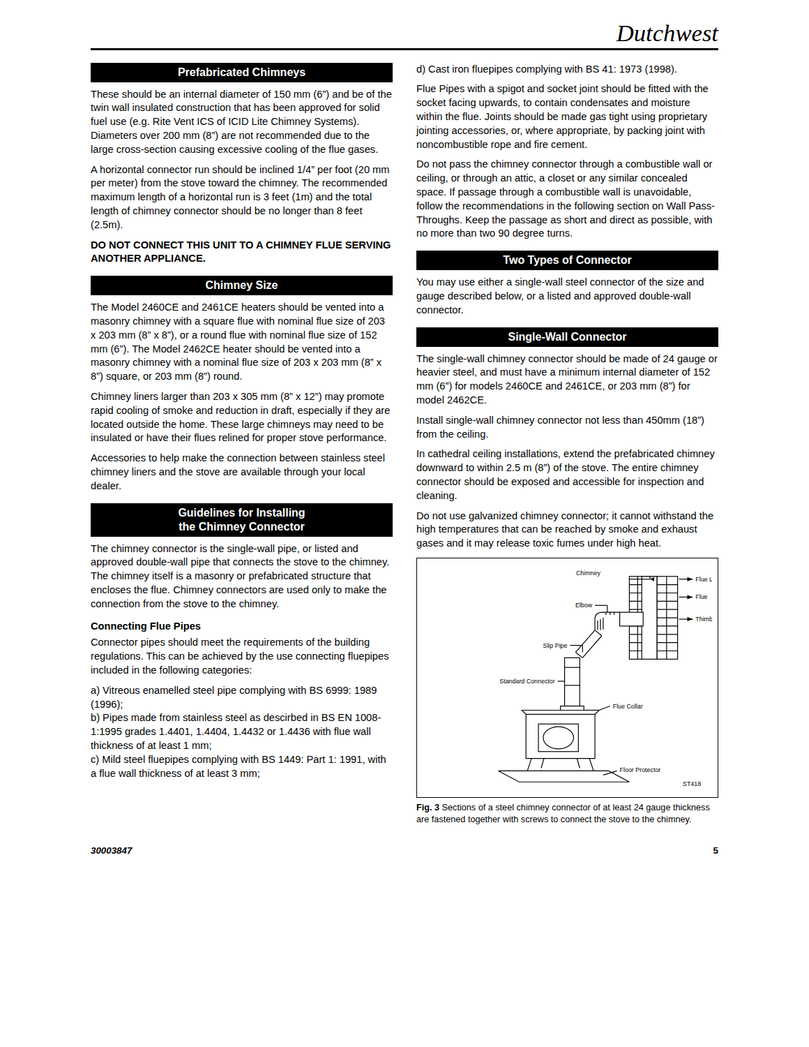Dutchwest
Prefabricated Chimneys
These should be an internal diameter of 150 mm (6”) and be of the twin wall insulated construction that has been approved for solid fuel use (e.g. Rite Vent ICS of ICID Lite Chimney Systems). Diameters over 200 mm (8”) are not recommended due to the large cross-section causing excessive cooling of the flue gases.
A horizontal connector run should be inclined 1/4” per foot (20 mm per meter) from the stove toward the chimney. The recommended maximum length of a horizontal run is 3 feet (1m) and the total length of chimney connector should be no longer than 8 feet (2.5m).
DO NOT CONNECT THIS UNIT TO A CHIMNEY FLUE SERVING ANOTHER APPLIANCE.
Chimney Size
The Model 2460CE and 2461CE heaters should be vented into a masonry chimney with a square flue with nominal flue size of 203 x 203 mm (8” x 8”), or a round flue with nominal flue size of 152 mm (6”). The Model 2462CE heater should be vented into a masonry chimney with a nominal flue size of 203 x 203 mm (8” x 8”) square, or 203 mm (8”) round.
Chimney liners larger than 203 x 305 mm (8” x 12”) may promote rapid cooling of smoke and reduction in draft, especially if they are located outside the home. These large chimneys may need to be insulated or have their flues relined for proper stove performance.
Accessories to help make the connection between stainless steel chimney liners and the stove are available through your local dealer.
Guidelines for Installing
the Chimney Connector
The chimney connector is the single-wall pipe, or listed and approved double-wall pipe that connects the stove to the chimney. The chimney itself is a masonry or prefabricated structure that encloses the flue. Chimney connectors are used only to make the connection from the stove to the chimney.
Connecting Flue Pipes
Connector pipes should meet the requirements of the building regulations. This can be achieved by the use connecting fluepipes included in the following categories:
a) Vitreous enamelled steel pipe complying with BS 6999: 1989 (1996); b) Pipes made from stainless steel as descirbed in BS EN 1008-1:1995 grades 1.4401, 1.4404, 1.4432 or 1.4436 with flue wall thickness of at least 1 mm; c) Mild steel fluepipes complying with BS 1449: Part 1: 1991, with a flue wall thickness of at least 3 mm;
d) Cast iron fluepipes complying with BS 41: 1973 (1998).
Flue Pipes with a spigot and socket joint should be fitted with the socket facing upwards, to contain condensates and moisture within the flue. Joints should be made gas tight using proprietary jointing accessories, or, where appropriate, by packing joint with noncombustible rope and fire cement.
Do not pass the chimney connector through a combustible wall or ceiling, or through an attic, a closet or any similar concealed space. If passage through a combustible wall is unavoidable, follow the recommendations in the following section on Wall Pass-Throughs. Keep the passage as short and direct as possible, with no more than two 90 degree turns.
Two Types of Connector
You may use either a single-wall steel connector of the size and gauge described below, or a listed and approved double-wall connector.
Single-Wall Connector
The single-wall chimney connector should be made of 24 gauge or heavier steel, and must have a minimum internal diameter of 152 mm (6”) for models 2460CE and 2461CE, or 203 mm (8”) for model 2462CE.
Install single-wall chimney connector not less than 450mm (18”) from the ceiling.
In cathedral ceiling installations, extend the prefabricated chimney downward to within 2.5 m (8”) of the stove. The entire chimney connector should be exposed and accessible for inspection and cleaning.
Do not use galvanized chimney connector; it cannot withstand the high temperatures that can be reached by smoke and exhaust gases and it may release toxic fumes under high heat.
Chimney Flue Liner Flue Thimble Elbow Slip Pipe Standard Connector Flue Collar Floor Protector ST418
Fig. 3 Sections of a steel chimney connector of at least 24 gauge thickness are fastened together with screws to connect the stove to the chimney.
30003847
5